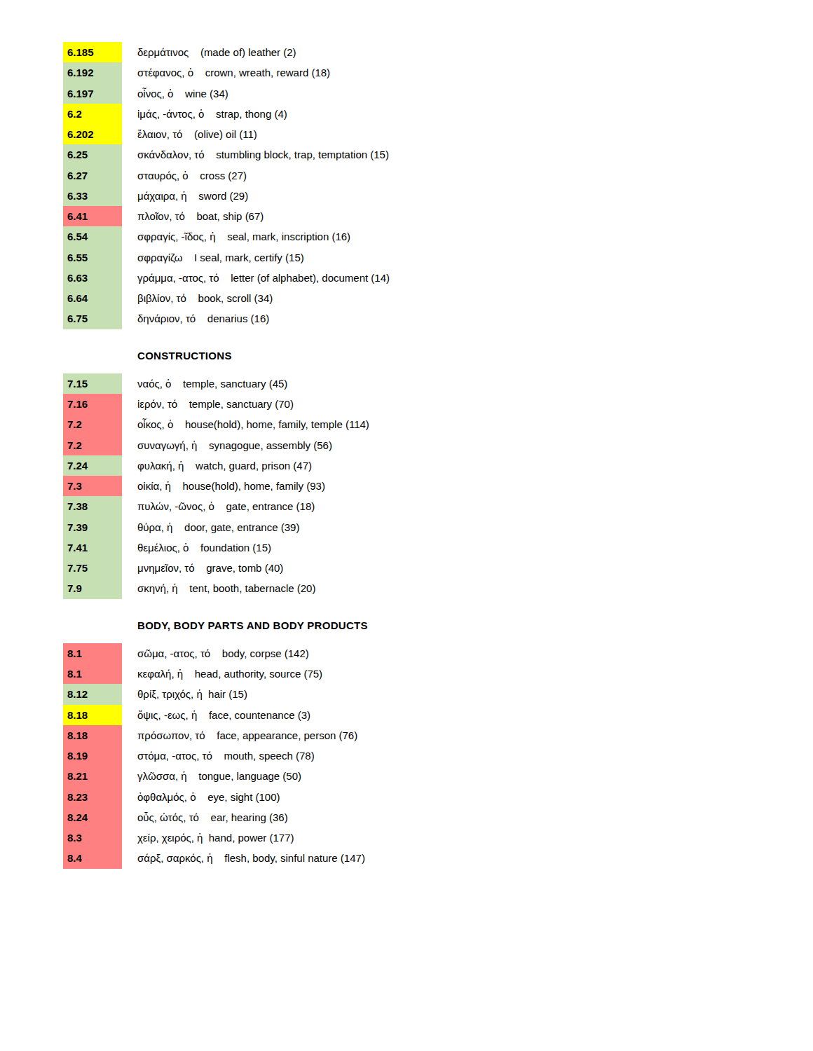| 6.185 | δερμάτινος (made of) leather (2) |
| 6.192 | στέφανος, ὁ crown, wreath, reward (18) |
| 6.197 | οἶνος, ὁ wine (34) |
| 6.2 | ἱμάς, -άντος, ὁ strap, thong (4) |
| 6.202 | ἔλαιον, τό (olive) oil (11) |
| 6.25 | σκάνδαλον, τό stumbling block, trap, temptation (15) |
| 6.27 | σταυρός, ὁ cross (27) |
| 6.33 | μάχαιρα, ἡ sword (29) |
| 6.41 | πλοῖον, τό boat, ship (67) |
| 6.54 | σφραγίς, -ῖδος, ἡ seal, mark, inscription (16) |
| 6.55 | σφραγίζω I seal, mark, certify (15) |
| 6.63 | γράμμα, -ατος, τό letter (of alphabet), document (14) |
| 6.64 | βιβλίον, τό book, scroll (34) |
| 6.75 | δηνάριον, τό denarius (16) |
| | CONSTRUCTIONS |
| 7.15 | ναός, ὁ temple, sanctuary (45) |
| 7.16 | ἱερόν, τό temple, sanctuary (70) |
| 7.2 | οἶκος, ὁ house(hold), home, family, temple (114) |
| 7.2 | συναγωγή, ἡ synagogue, assembly (56) |
| 7.24 | φυλακή, ἡ watch, guard, prison (47) |
| 7.3 | οἰκία, ἡ house(hold), home, family (93) |
| 7.38 | πυλών, -ῶνος, ὁ gate, entrance (18) |
| 7.39 | θύρα, ἡ door, gate, entrance (39) |
| 7.41 | θεμέλιος, ὁ foundation (15) |
| 7.75 | μνημεῖον, τό grave, tomb (40) |
| 7.9 | σκηνή, ἡ tent, booth, tabernacle (20) |
| | BODY, BODY PARTS AND BODY PRODUCTS |
| 8.1 | σῶμα, -ατος, τό body, corpse (142) |
| 8.1 | κεφαλή, ἡ head, authority, source (75) |
| 8.12 | θρίξ, τριχός, ἡ hair (15) |
| 8.18 | ὄψις, -εως, ἡ face, countenance (3) |
| 8.18 | πρόσωπον, τό face, appearance, person (76) |
| 8.19 | στόμα, -ατος, τό mouth, speech (78) |
| 8.21 | γλῶσσα, ἡ tongue, language (50) |
| 8.23 | ὀφθαλμός, ὁ eye, sight (100) |
| 8.24 | οὖς, ὠτός, τό ear, hearing (36) |
| 8.3 | χείρ, χειρός, ἡ hand, power (177) |
| 8.4 | σάρξ, σαρκός, ἡ flesh, body, sinful nature (147) |